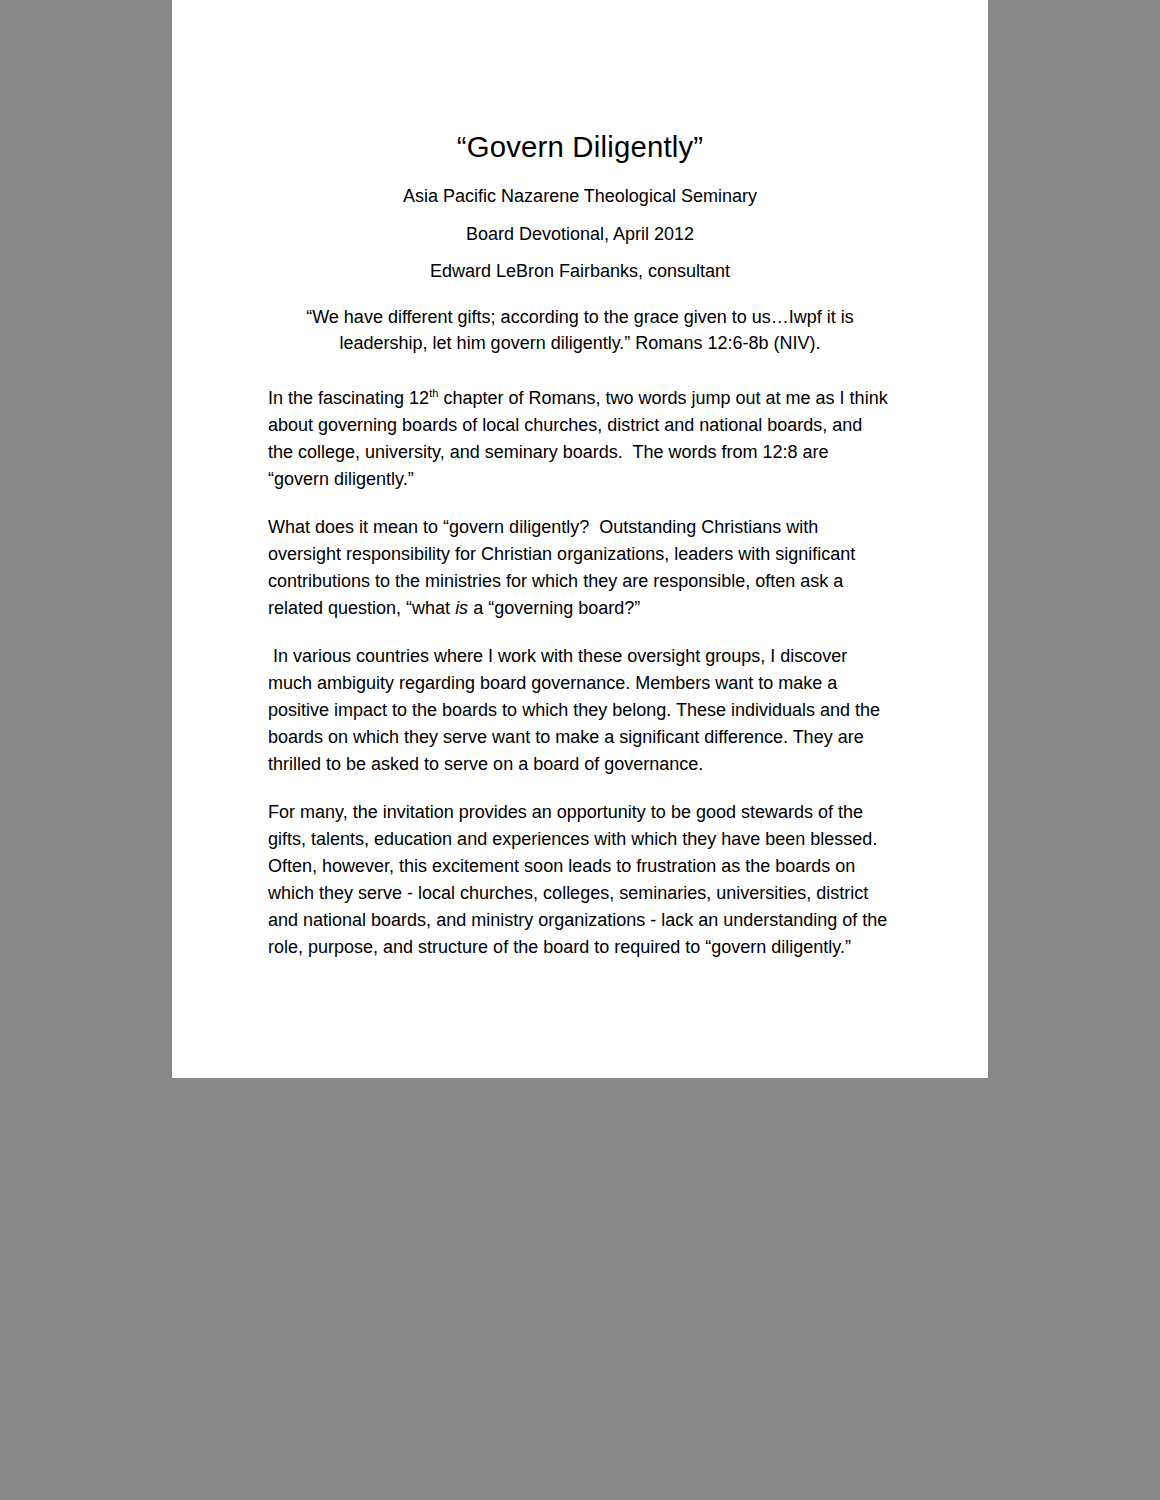“Govern Diligently”
Asia Pacific Nazarene Theological Seminary
Board Devotional, April 2012
Edward LeBron Fairbanks, consultant
“We have different gifts; according to the grace given to us…Iwpf it is leadership, let him govern diligently.” Romans 12:6-8b (NIV).
In the fascinating 12th chapter of Romans, two words jump out at me as I think about governing boards of local churches, district and national boards, and the college, university, and seminary boards. The words from 12:8 are “govern diligently.”
What does it mean to “govern diligently? Outstanding Christians with oversight responsibility for Christian organizations, leaders with significant contributions to the ministries for which they are responsible, often ask a related question, “what is a “governing board?”
In various countries where I work with these oversight groups, I discover much ambiguity regarding board governance. Members want to make a positive impact to the boards to which they belong. These individuals and the boards on which they serve want to make a significant difference. They are thrilled to be asked to serve on a board of governance.
For many, the invitation provides an opportunity to be good stewards of the gifts, talents, education and experiences with which they have been blessed. Often, however, this excitement soon leads to frustration as the boards on which they serve - local churches, colleges, seminaries, universities, district and national boards, and ministry organizations - lack an understanding of the role, purpose, and structure of the board to required to “govern diligently.”